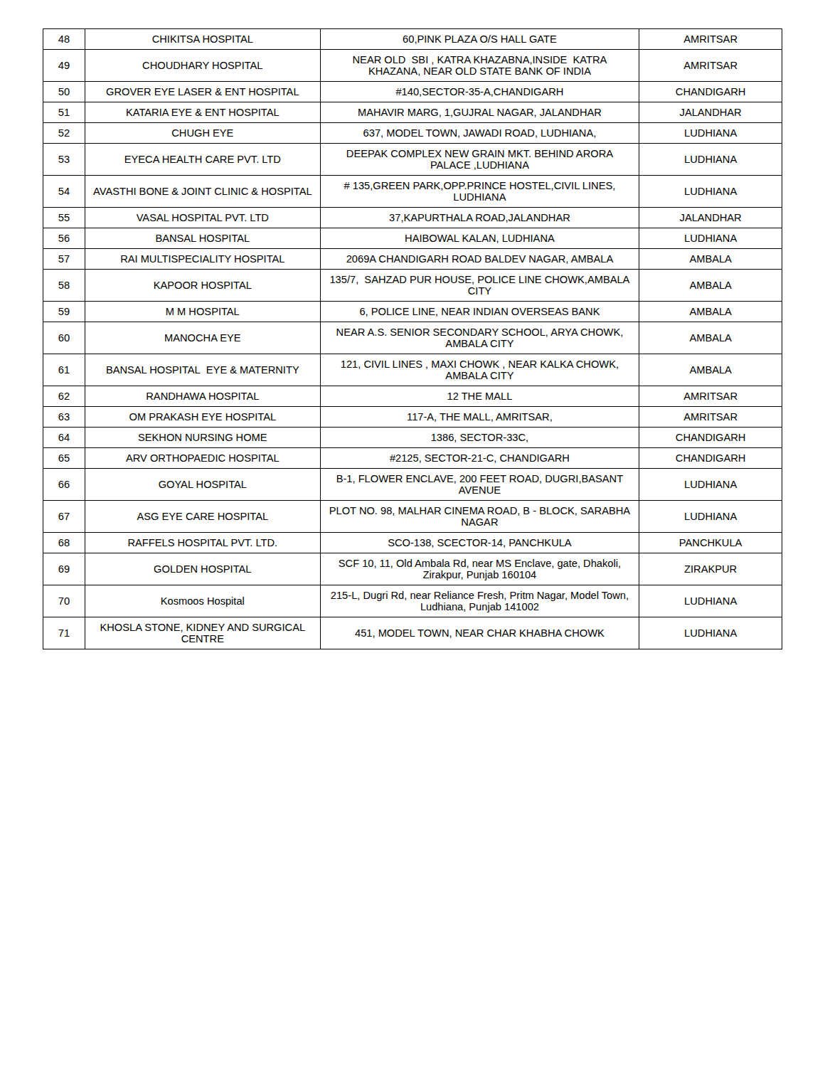| 48 | CHIKITSA HOSPITAL | 60,PINK PLAZA O/S HALL GATE | AMRITSAR |
| 49 | CHOUDHARY HOSPITAL | NEAR OLD SBI , KATRA KHAZABNA,INSIDE KATRA KHAZANA, NEAR OLD STATE BANK OF INDIA | AMRITSAR |
| 50 | GROVER EYE LASER & ENT HOSPITAL | #140,SECTOR-35-A,CHANDIGARH | CHANDIGARH |
| 51 | KATARIA EYE & ENT HOSPITAL | MAHAVIR MARG, 1,GUJRAL NAGAR, JALANDHAR | JALANDHAR |
| 52 | CHUGH EYE | 637, MODEL TOWN, JAWADI ROAD, LUDHIANA, | LUDHIANA |
| 53 | EYECA HEALTH CARE PVT. LTD | DEEPAK COMPLEX NEW GRAIN MKT. BEHIND ARORA PALACE ,LUDHIANA | LUDHIANA |
| 54 | AVASTHI BONE & JOINT CLINIC & HOSPITAL | # 135,GREEN PARK,OPP.PRINCE HOSTEL,CIVIL LINES, LUDHIANA | LUDHIANA |
| 55 | VASAL HOSPITAL PVT. LTD | 37,KAPURTHALA ROAD,JALANDHAR | JALANDHAR |
| 56 | BANSAL HOSPITAL | HAIBOWAL KALAN, LUDHIANA | LUDHIANA |
| 57 | RAI MULTISPECIALITY HOSPITAL | 2069A CHANDIGARH ROAD BALDEV NAGAR, AMBALA | AMBALA |
| 58 | KAPOOR HOSPITAL | 135/7, SAHZAD PUR HOUSE, POLICE LINE CHOWK,AMBALA CITY | AMBALA |
| 59 | M M HOSPITAL | 6, POLICE LINE, NEAR INDIAN OVERSEAS BANK | AMBALA |
| 60 | MANOCHA EYE | NEAR A.S. SENIOR SECONDARY SCHOOL, ARYA CHOWK, AMBALA CITY | AMBALA |
| 61 | BANSAL HOSPITAL EYE & MATERNITY | 121, CIVIL LINES , MAXI CHOWK , NEAR KALKA CHOWK, AMBALA CITY | AMBALA |
| 62 | RANDHAWA HOSPITAL | 12 THE MALL | AMRITSAR |
| 63 | OM PRAKASH EYE HOSPITAL | 117-A, THE MALL, AMRITSAR, | AMRITSAR |
| 64 | SEKHON NURSING HOME | 1386, SECTOR-33C, | CHANDIGARH |
| 65 | ARV ORTHOPAEDIC HOSPITAL | #2125, SECTOR-21-C, CHANDIGARH | CHANDIGARH |
| 66 | GOYAL HOSPITAL | B-1, FLOWER ENCLAVE, 200 FEET ROAD, DUGRI,BASANT AVENUE | LUDHIANA |
| 67 | ASG EYE CARE HOSPITAL | PLOT NO. 98, MALHAR CINEMA ROAD, B - BLOCK, SARABHA NAGAR | LUDHIANA |
| 68 | RAFFELS HOSPITAL PVT. LTD. | SCO-138, SCECTOR-14, PANCHKULA | PANCHKULA |
| 69 | GOLDEN HOSPITAL | SCF 10, 11, Old Ambala Rd, near MS Enclave, gate, Dhakoli, Zirakpur, Punjab 160104 | ZIRAKPUR |
| 70 | Kosmoos Hospital | 215-L, Dugri Rd, near Reliance Fresh, Pritm Nagar, Model Town, Ludhiana, Punjab 141002 | LUDHIANA |
| 71 | KHOSLA STONE, KIDNEY AND SURGICAL CENTRE | 451, MODEL TOWN, NEAR CHAR KHABHA CHOWK | LUDHIANA |